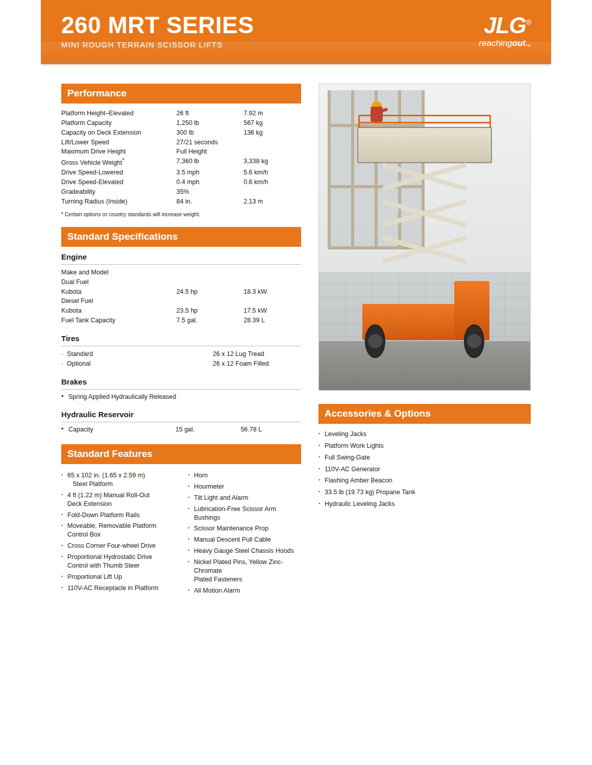260 MRT Series
Mini Rough Terrain Scissor Lifts
JLG®
reachingout™
Performance
| Platform Height–Elevated | 26 ft | 7.92 m |
| Platform Capacity | 1,250 lb | 567 kg |
| Capacity on Deck Extension | 300 lb | 136 kg |
| Lift/Lower Speed | 27/21 seconds | |
| Maximum Drive Height | Full Height | |
| Gross Vehicle Weight * | 7,360 lb | 3,338 kg |
| Drive Speed-Lowered | 3.5 mph | 5.6 km/h |
| Drive Speed-Elevated | 0.4 mph | 0.6 km/h |
| Gradeability | 35% | |
| Turning Radius (Inside) | 84 in. | 2.13 m |
* Certain options or country standards will increase weight.
Standard Specifications
Engine
| Make and Model | | |
| Dual Fuel | | |
| Kubota | 24.5 hp | 18.3 kW |
| Diesel Fuel | | |
| Kubota | 23.5 hp | 17.5 kW |
| Fuel Tank Capacity | 7.5 gal. | 28.39 L |
Tires
| · Standard | 26 x 12 Lug Tread |
| · Optional | 26 x 12 Foam Filled |
Brakes
Spring Applied Hydraulically Released
Hydraulic Reservoir
Capacity
15 gal.
56.78 L
Standard Features
65 x 102 in. (1.65 x 2.59 m)
Steel Platform
4 ft (1.22 m) Manual Roll-Out
Deck Extension
Fold-Down Platform Rails
Moveable, Removable Platform
Control Box
Cross Corner Four-wheel Drive
Proportional Hydrostatic Drive
Control with Thumb Steer
Proportional Lift Up
110V-AC Receptacle in Platform
Horn
Hourmeter
Tilt Light and Alarm
Lubrication-Free Scissor Arm Bushings
Scissor Maintenance Prop
Manual Descent Pull Cable
Heavy Gauge Steel Chassis Hoods
Nickel Plated Pins, Yellow Zinc-Chromate
Plated Fasteners
All Motion Alarm
Accessories & Options
Leveling Jacks
Platform Work Lights
Full Swing-Gate
110V-AC Generator
Flashing Amber Beacon
33.5 lb (19.73 kg) Propane Tank
Hydraulic Leveling Jacks